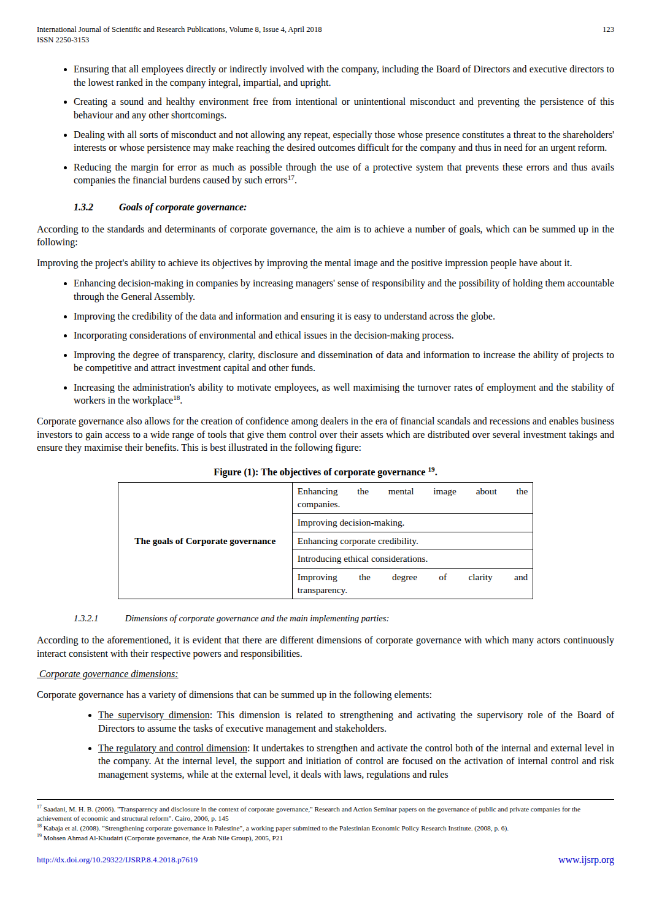International Journal of Scientific and Research Publications, Volume 8, Issue 4, April 2018
ISSN 2250-3153
123
Ensuring that all employees directly or indirectly involved with the company, including the Board of Directors and executive directors to the lowest ranked in the company integral, impartial, and upright.
Creating a sound and healthy environment free from intentional or unintentional misconduct and preventing the persistence of this behaviour and any other shortcomings.
Dealing with all sorts of misconduct and not allowing any repeat, especially those whose presence constitutes a threat to the shareholders' interests or whose persistence may make reaching the desired outcomes difficult for the company and thus in need for an urgent reform.
Reducing the margin for error as much as possible through the use of a protective system that prevents these errors and thus avails companies the financial burdens caused by such errors17.
1.3.2 Goals of corporate governance:
According to the standards and determinants of corporate governance, the aim is to achieve a number of goals, which can be summed up in the following:
Improving the project's ability to achieve its objectives by improving the mental image and the positive impression people have about it.
Enhancing decision-making in companies by increasing managers' sense of responsibility and the possibility of holding them accountable through the General Assembly.
Improving the credibility of the data and information and ensuring it is easy to understand across the globe.
Incorporating considerations of environmental and ethical issues in the decision-making process.
Improving the degree of transparency, clarity, disclosure and dissemination of data and information to increase the ability of projects to be competitive and attract investment capital and other funds.
Increasing the administration's ability to motivate employees, as well maximising the turnover rates of employment and the stability of workers in the workplace18.
Corporate governance also allows for the creation of confidence among dealers in the era of financial scandals and recessions and enables business investors to gain access to a wide range of tools that give them control over their assets which are distributed over several investment takings and ensure they maximise their benefits. This is best illustrated in the following figure:
Figure (1): The objectives of corporate governance 19.
| The goals of Corporate governance | Enhancing the mental image about the companies. |
| Improving decision-making. |
| Enhancing corporate credibility. |
| Introducing ethical considerations. |
| Improving the degree of clarity and transparency. |
1.3.2.1 Dimensions of corporate governance and the main implementing parties:
According to the aforementioned, it is evident that there are different dimensions of corporate governance with which many actors continuously interact consistent with their respective powers and responsibilities.
Corporate governance dimensions:
Corporate governance has a variety of dimensions that can be summed up in the following elements:
The supervisory dimension: This dimension is related to strengthening and activating the supervisory role of the Board of Directors to assume the tasks of executive management and stakeholders.
The regulatory and control dimension: It undertakes to strengthen and activate the control both of the internal and external level in the company. At the internal level, the support and initiation of control are focused on the activation of internal control and risk management systems, while at the external level, it deals with laws, regulations and rules
17 Saadani, M. H. B. (2006). "Transparency and disclosure in the context of corporate governance," Research and Action Seminar papers on the governance of public and private companies for the achievement of economic and structural reform". Cairo, 2006, p. 145
18 Kabaja et al. (2008). "Strengthening corporate governance in Palestine", a working paper submitted to the Palestinian Economic Policy Research Institute. (2008, p. 6).
19 Mohsen Ahmad Al-Khudairi (Corporate governance, the Arab Nile Group), 2005, P21
http://dx.doi.org/10.29322/IJSRP.8.4.2018.p7619
www.ijsrp.org